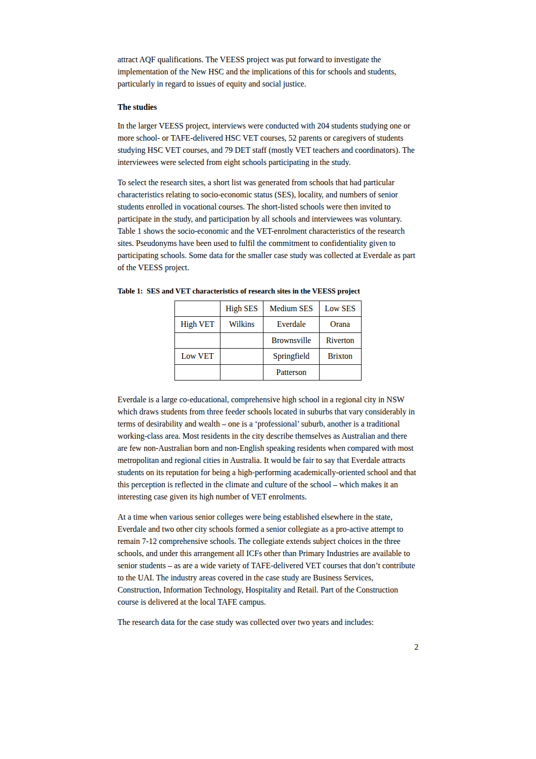attract AQF qualifications. The VEESS project was put forward to investigate the implementation of the New HSC and the implications of this for schools and students, particularly in regard to issues of equity and social justice.
The studies
In the larger VEESS project, interviews were conducted with 204 students studying one or more school- or TAFE-delivered HSC VET courses, 52 parents or caregivers of students studying HSC VET courses, and 79 DET staff (mostly VET teachers and coordinators). The interviewees were selected from eight schools participating in the study.
To select the research sites, a short list was generated from schools that had particular characteristics relating to socio-economic status (SES), locality, and numbers of senior students enrolled in vocational courses. The short-listed schools were then invited to participate in the study, and participation by all schools and interviewees was voluntary. Table 1 shows the socio-economic and the VET-enrolment characteristics of the research sites. Pseudonyms have been used to fulfil the commitment to confidentiality given to participating schools. Some data for the smaller case study was collected at Everdale as part of the VEESS project.
Table 1: SES and VET characteristics of research sites in the VEESS project
| | High SES | Medium SES | Low SES |
| High VET | Wilkins | Everdale | Orana |
| | | Brownsville | Riverton |
| Low VET | | Springfield | Brixton |
| | | Patterson | |
Everdale is a large co-educational, comprehensive high school in a regional city in NSW which draws students from three feeder schools located in suburbs that vary considerably in terms of desirability and wealth – one is a ‘professional’ suburb, another is a traditional working-class area. Most residents in the city describe themselves as Australian and there are few non-Australian born and non-English speaking residents when compared with most metropolitan and regional cities in Australia. It would be fair to say that Everdale attracts students on its reputation for being a high-performing academically-oriented school and that this perception is reflected in the climate and culture of the school – which makes it an interesting case given its high number of VET enrolments.
At a time when various senior colleges were being established elsewhere in the state, Everdale and two other city schools formed a senior collegiate as a pro-active attempt to remain 7-12 comprehensive schools. The collegiate extends subject choices in the three schools, and under this arrangement all ICFs other than Primary Industries are available to senior students – as are a wide variety of TAFE-delivered VET courses that don’t contribute to the UAI. The industry areas covered in the case study are Business Services, Construction, Information Technology, Hospitality and Retail. Part of the Construction course is delivered at the local TAFE campus.
The research data for the case study was collected over two years and includes:
2